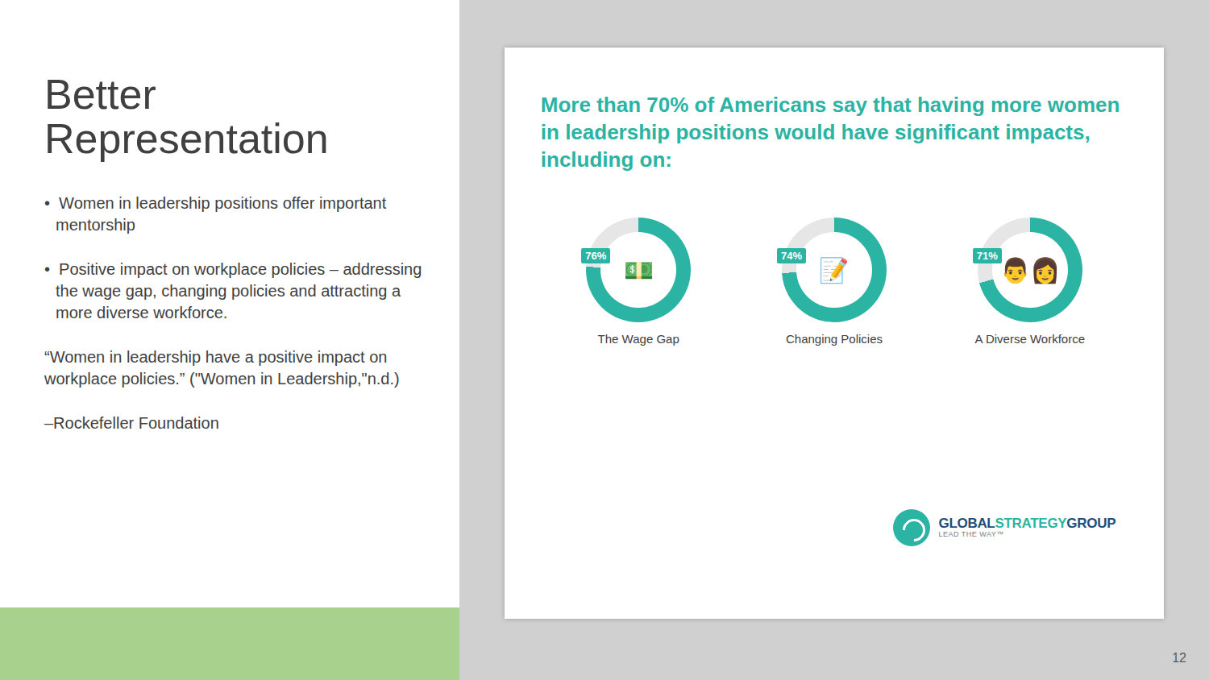Better
Representation
• Women in leadership positions offer important mentorship
• Positive impact on workplace policies – addressing the wage gap, changing policies and attracting a more diverse workforce.
“Women in leadership have a positive impact on workplace policies.” ("Women in Leadership,"n.d.)
–Rockefeller Foundation
More than 70% of Americans say that having more women in leadership positions would have significant impacts, including on:
76% 💵
The Wage Gap
74% 📝
Changing Policies
71% 👨‍👩
A Diverse Workforce
GLOBALSTRATEGYGROUP
LEAD THE WAY™
12